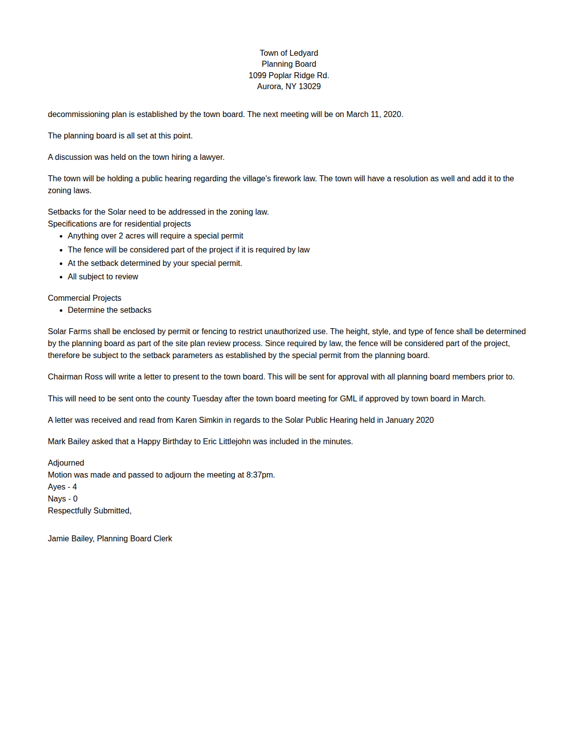Town of Ledyard
Planning Board
1099 Poplar Ridge Rd.
Aurora, NY 13029
decommissioning plan is established by the town board. The next meeting will be on March 11, 2020.
The planning board is all set at this point.
A discussion was held on the town hiring a lawyer.
The town will be holding a public hearing regarding the village's firework law. The town will have a resolution as well and add it to the zoning laws.
Setbacks for the Solar need to be addressed in the zoning law.
Specifications are for residential projects
Anything over 2 acres will require a special permit
The fence will be considered part of the project if it is required by law
At the setback determined by your special permit.
All subject to review
Commercial Projects
Determine the setbacks
Solar Farms shall be enclosed by permit or fencing to restrict unauthorized use. The height, style, and type of fence shall be determined by the planning board as part of the site plan review process. Since required by law, the fence will be considered part of the project, therefore be subject to the setback parameters as established by the special permit from the planning board.
Chairman Ross will write a letter to present to the town board. This will be sent for approval with all planning board members prior to.
This will need to be sent onto the county Tuesday after the town board meeting for GML if approved by town board in March.
A letter was received and read from Karen Simkin in regards to the Solar Public Hearing held in January 2020
Mark Bailey asked that a Happy Birthday to Eric Littlejohn was included in the minutes.
Adjourned
Motion was made and passed to adjourn the meeting at 8:37pm.
Ayes - 4
Nays - 0
Respectfully Submitted,
Jamie Bailey, Planning Board Clerk